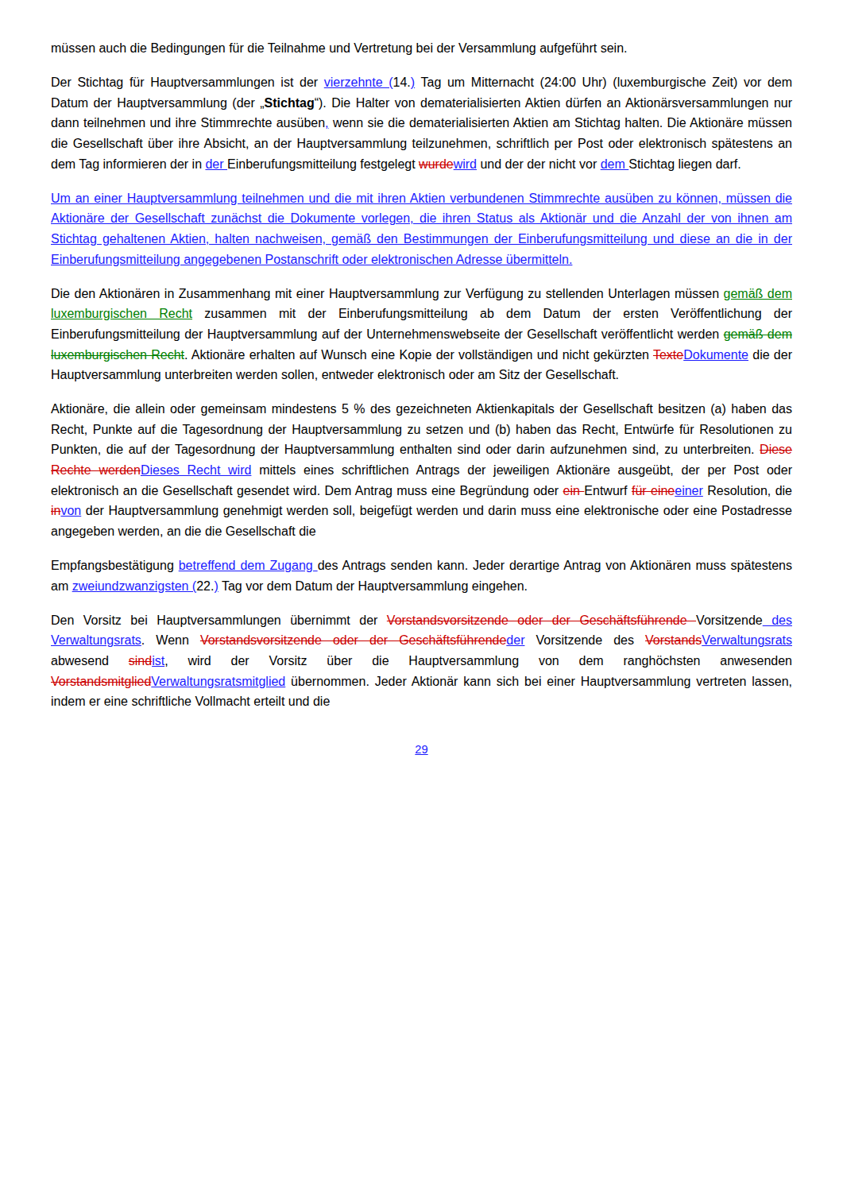müssen auch die Bedingungen für die Teilnahme und Vertretung bei der Versammlung aufgeführt sein.
Der Stichtag für Hauptversammlungen ist der vierzehnte (14.) Tag um Mitternacht (24:00 Uhr) (luxemburgische Zeit) vor dem Datum der Hauptversammlung (der „Stichtag“). Die Halter von dematerialisierten Aktien dürfen an Aktionärsversammlungen nur dann teilnehmen und ihre Stimmrechte ausüben, wenn sie die dematerialisierten Aktien am Stichtag halten. Die Aktionäre müssen die Gesellschaft über ihre Absicht, an der Hauptversammlung teilzunehmen, schriftlich per Post oder elektronisch spätestens an dem Tag informieren der in der Einberufungsmitteilung festgelegt wurde wird und der der nicht vor dem Stichtag liegen darf.
Um an einer Hauptversammlung teilnehmen und die mit ihren Aktien verbundenen Stimmrechte ausüben zu können, müssen die Aktionäre der Gesellschaft zunächst die Dokumente vorlegen, die ihren Status als Aktionär und die Anzahl der von ihnen am Stichtag gehaltenen Aktien, halten nachweisen, gemäß den Bestimmungen der Einberufungsmitteilung und diese an die in der Einberufungsmitteilung angegebenen Postanschrift oder elektronischen Adresse übermitteln.
Die den Aktionären in Zusammenhang mit einer Hauptversammlung zur Verfügung zu stellenden Unterlagen müssen gemäß dem luxemburgischen Recht zusammen mit der Einberufungsmitteilung ab dem Datum der ersten Veröffentlichung der Einberufungsmitteilung der Hauptversammlung auf der Unternehmenswebseite der Gesellschaft veröffentlicht werden gemäß dem luxemburgischen Recht. Aktionäre erhalten auf Wunsch eine Kopie der vollständigen und nicht gekürzten Texte Dokumente die der Hauptversammlung unterbreiten werden sollen, entweder elektronisch oder am Sitz der Gesellschaft.
Aktionäre, die allein oder gemeinsam mindestens 5 % des gezeichneten Aktienkapitals der Gesellschaft besitzen (a) haben das Recht, Punkte auf die Tagesordnung der Hauptversammlung zu setzen und (b) haben das Recht, Entwürfe für Resolutionen zu Punkten, die auf der Tagesordnung der Hauptversammlung enthalten sind oder darin aufzunehmen sind, zu unterbreiten. Diese Rechte werden Dieses Recht wird mittels eines schriftlichen Antrags der jeweiligen Aktionäre ausgeübt, der per Post oder elektronisch an die Gesellschaft gesendet wird. Dem Antrag muss eine Begründung oder ein Entwurf für eine einer Resolution, die in von der Hauptversammlung genehmigt werden soll, beigefügt werden und darin muss eine elektronische oder eine Postadresse angegeben werden, an die die Gesellschaft die
Empfangsbestätigung betreffend dem Zugang des Antrags senden kann. Jeder derartige Antrag von Aktionären muss spätestens am zweiundzwanzigsten (22.) Tag vor dem Datum der Hauptversammlung eingehen.
Den Vorsitz bei Hauptversammlungen übernimmt der Vorstandsvorsitzende oder der Geschäftsführende Vorsitzende des Verwaltungsrats. Wenn Vorstandsvorsitzende oder der Geschäftsführende der Vorsitzende des Vorstands Verwaltungsrats abwesend sind ist, wird der Vorsitz über die Hauptversammlung von dem ranghöchsten anwesenden Vorstandsmitglied Verwaltungsratsmitglied übernommen. Jeder Aktionär kann sich bei einer Hauptversammlung vertreten lassen, indem er eine schriftliche Vollmacht erteilt und die
29